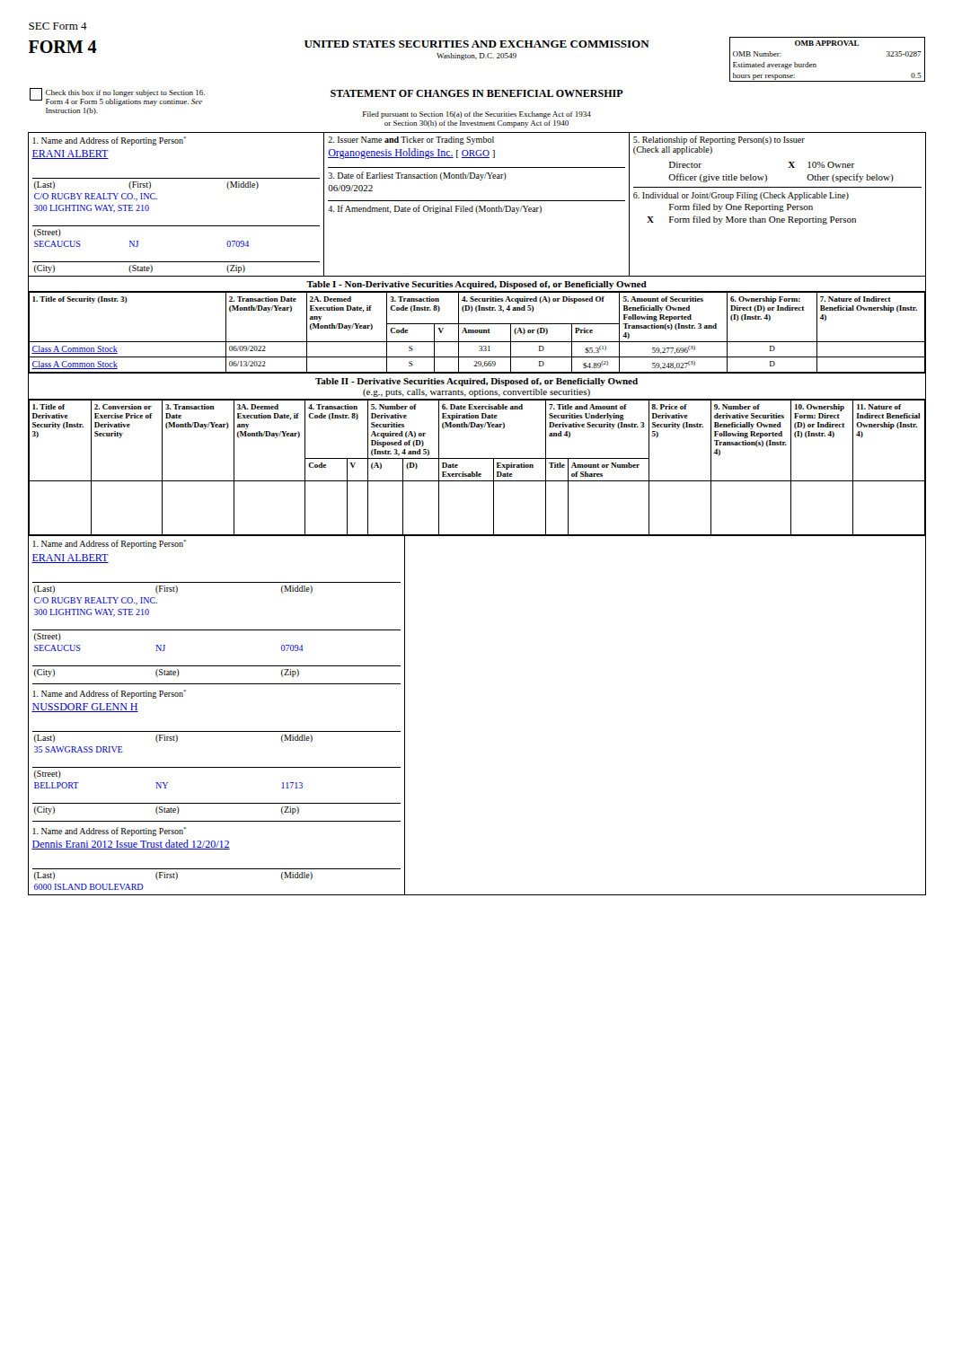| SEC Form 4 | |
| FORM 4 | UNITED STATES SECURITIES AND EXCHANGE COMMISSION Washington, D.C. 20549 | / OMB APPROVAL / / OMB Number: / 3235-0287 / / Estimated average burden / / hours per response: / 0.5 / |
| / / Check this box if no longer subject to Section 16. Form 4 or Form 5 obligations may continue. See Instruction 1(b). / | STATEMENT OF CHANGES IN BENEFICIAL OWNERSHIP Filed pursuant to Section 16(a) of the Securities Exchange Act of 1934 or Section 30(h) of the Investment Company Act of 1940 | |
| 1. Name and Address of Reporting Person * ERANI ALBERT / (Last) / (First) / (Middle) / / C/O RUGBY REALTY CO., INC. / / 300 LIGHTING WAY, STE 210 / / (Street) / / SECAUCUS / NJ / 07094 / / (City) / (State) / (Zip) / | 2. Issuer Name and Ticker or Trading Symbol Organogenesis Holdings Inc. [ ORGO ] 3. Date of Earliest Transaction (Month/Day/Year) 06/09/2022 4. If Amendment, Date of Original Filed (Month/Day/Year) | 5. Relationship of Reporting Person(s) to Issuer (Check all applicable) / / Director / X / 10% Owner / / / Officer (give title below) / / Other (specify below) / 6. Individual or Joint/Group Filing (Check Applicable Line) / / Form filed by One Reporting Person / / X / Form filed by More than One Reporting Person / |
| Table I - Non-Derivative Securities Acquired, Disposed of, or Beneficially Owned |
| / 1. Title of Security (Instr. 3) / 2. Transaction Date (Month/Day/Year) / 2A. Deemed Execution Date, if any (Month/Day/Year) / 3. Transaction Code (Instr. 8) / 4. Securities Acquired (A) or Disposed Of (D) (Instr. 3, 4 and 5) / 5. Amount of Securities Beneficially Owned Following Reported Transaction(s) (Instr. 3 and 4) / 6. Ownership Form: Direct (D) or Indirect (I) (Instr. 4) / 7. Nature of Indirect Beneficial Ownership (Instr. 4) / / --- / --- / --- / --- / --- / --- / --- / --- / / Code / V / Amount / (A) or (D) / Price / / Class A Common Stock / 06/09/2022 / / S / / 331 / D / $5.3 (1) / 59,277,696 (3) / D / / / Class A Common Stock / 06/13/2022 / / S / / 29,669 / D / $4.89 (2) / 59,248,027 (3) / D / / |
| Table II - Derivative Securities Acquired, Disposed of, or Beneficially Owned (e.g., puts, calls, warrants, options, convertible securities) |
| / 1. Title of Derivative Security (Instr. 3) / 2. Conversion or Exercise Price of Derivative Security / 3. Transaction Date (Month/Day/Year) / 3A. Deemed Execution Date, if any (Month/Day/Year) / 4. Transaction Code (Instr. 8) / 5. Number of Derivative Securities Acquired (A) or Disposed of (D) (Instr. 3, 4 and 5) / 6. Date Exercisable and Expiration Date (Month/Day/Year) / 7. Title and Amount of Securities Underlying Derivative Security (Instr. 3 and 4) / 8. Price of Derivative Security (Instr. 5) / 9. Number of derivative Securities Beneficially Owned Following Reported Transaction(s) (Instr. 4) / 10. Ownership Form: Direct (D) or Indirect (I) (Instr. 4) / 11. Nature of Indirect Beneficial Ownership (Instr. 4) / / --- / --- / --- / --- / --- / --- / --- / --- / --- / --- / --- / --- / / Code / V / (A) / (D) / Date Exercisable / Expiration Date / Title / Amount or Number of Shares / |
| 1. Name and Address of Reporting Person * ERANI ALBERT / (Last) / (First) / (Middle) / / C/O RUGBY REALTY CO., INC. / / 300 LIGHTING WAY, STE 210 / / (Street) / / SECAUCUS / NJ / 07094 / / (City) / (State) / (Zip) / 1. Name and Address of Reporting Person * NUSSDORF GLENN H / (Last) / (First) / (Middle) / / 35 SAWGRASS DRIVE / / (Street) / / BELLPORT / NY / 11713 / / (City) / (State) / (Zip) / 1. Name and Address of Reporting Person * Dennis Erani 2012 Issue Trust dated 12/20/12 / (Last) / (First) / (Middle) / / 6000 ISLAND BOULEVARD / | |